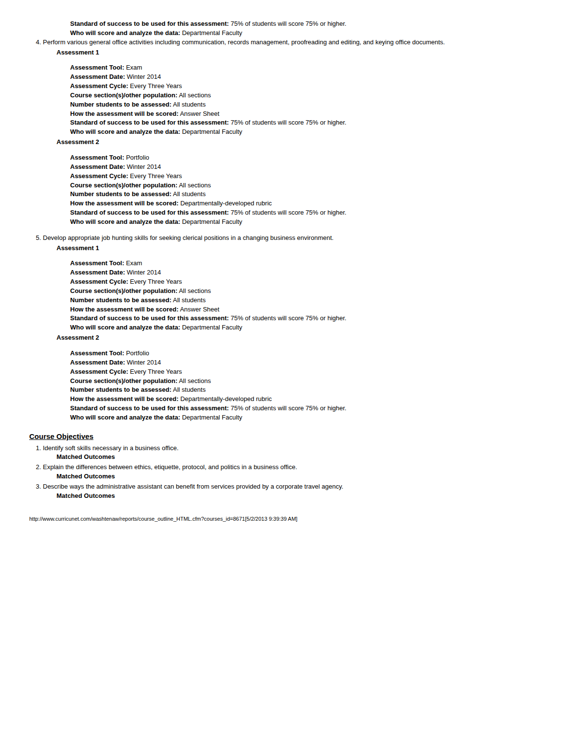Standard of success to be used for this assessment: 75% of students will score 75% or higher.
Who will score and analyze the data: Departmental Faculty
Perform various general office activities including communication, records management, proofreading and editing, and keying office documents.
Assessment 1
Assessment Tool: Exam
Assessment Date: Winter 2014
Assessment Cycle: Every Three Years
Course section(s)/other population: All sections
Number students to be assessed: All students
How the assessment will be scored: Answer Sheet
Standard of success to be used for this assessment: 75% of students will score 75% or higher.
Who will score and analyze the data: Departmental Faculty
Assessment 2
Assessment Tool: Portfolio
Assessment Date: Winter 2014
Assessment Cycle: Every Three Years
Course section(s)/other population: All sections
Number students to be assessed: All students
How the assessment will be scored: Departmentally-developed rubric
Standard of success to be used for this assessment: 75% of students will score 75% or higher.
Who will score and analyze the data: Departmental Faculty
Develop appropriate job hunting skills for seeking clerical positions in a changing business environment.
Assessment 1
Assessment Tool: Exam
Assessment Date: Winter 2014
Assessment Cycle: Every Three Years
Course section(s)/other population: All sections
Number students to be assessed: All students
How the assessment will be scored: Answer Sheet
Standard of success to be used for this assessment: 75% of students will score 75% or higher.
Who will score and analyze the data: Departmental Faculty
Assessment 2
Assessment Tool: Portfolio
Assessment Date: Winter 2014
Assessment Cycle: Every Three Years
Course section(s)/other population: All sections
Number students to be assessed: All students
How the assessment will be scored: Departmentally-developed rubric
Standard of success to be used for this assessment: 75% of students will score 75% or higher.
Who will score and analyze the data: Departmental Faculty
Course Objectives
Identify soft skills necessary in a business office.
Matched Outcomes
Explain the differences between ethics, etiquette, protocol, and politics in a business office.
Matched Outcomes
Describe ways the administrative assistant can benefit from services provided by a corporate travel agency.
Matched Outcomes
http://www.curricunet.com/washtenaw/reports/course_outline_HTML.cfm?courses_id=8671[5/2/2013 9:39:39 AM]